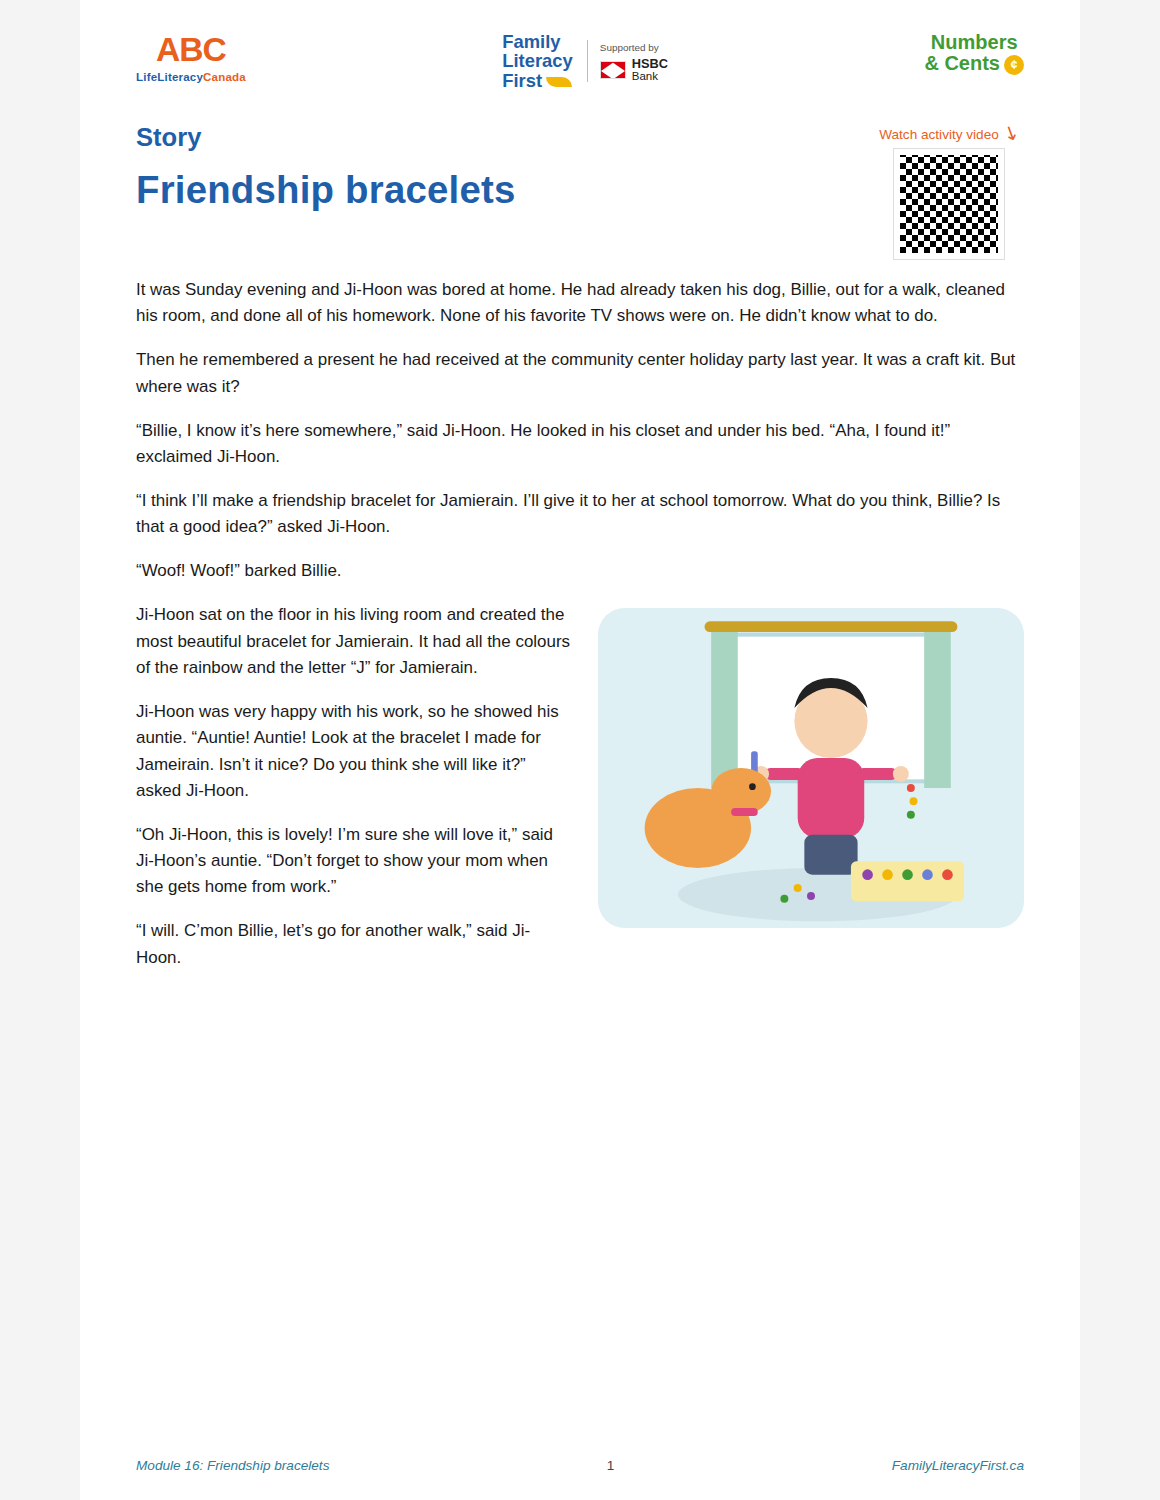ABC LifeLiteracy Canada
Family
Literacy
First
Supported by
HSBCBank
Numbers
& Cents¢
Story
Friendship bracelets
Watch activity video↘
It was Sunday evening and Ji-Hoon was bored at home. He had already taken his dog, Billie, out for a walk, cleaned his room, and done all of his homework. None of his favorite TV shows were on. He didn’t know what to do.
Then he remembered a present he had received at the community center holiday party last year. It was a craft kit. But where was it?
“Billie, I know it’s here somewhere,” said Ji-Hoon. He looked in his closet and under his bed. “Aha, I found it!” exclaimed Ji-Hoon.
“I think I’ll make a friendship bracelet for Jamierain. I’ll give it to her at school tomorrow. What do you think, Billie? Is that a good idea?” asked Ji-Hoon.
“Woof! Woof!” barked Billie.
Ji-Hoon sat on the floor in his living room and created the most beautiful bracelet for Jamierain. It had all the colours of the rainbow and the letter “J” for Jamierain.
Ji-Hoon was very happy with his work, so he showed his auntie. “Auntie! Auntie! Look at the bracelet I made for Jameirain. Isn’t it nice? Do you think she will like it?” asked Ji-Hoon.
“Oh Ji-Hoon, this is lovely! I’m sure she will love it,” said Ji-Hoon’s auntie. “Don’t forget to show your mom when she gets home from work.”
“I will. C’mon Billie, let’s go for another walk,” said Ji-Hoon.
Module 16: Friendship bracelets 1 FamilyLiteracyFirst.ca